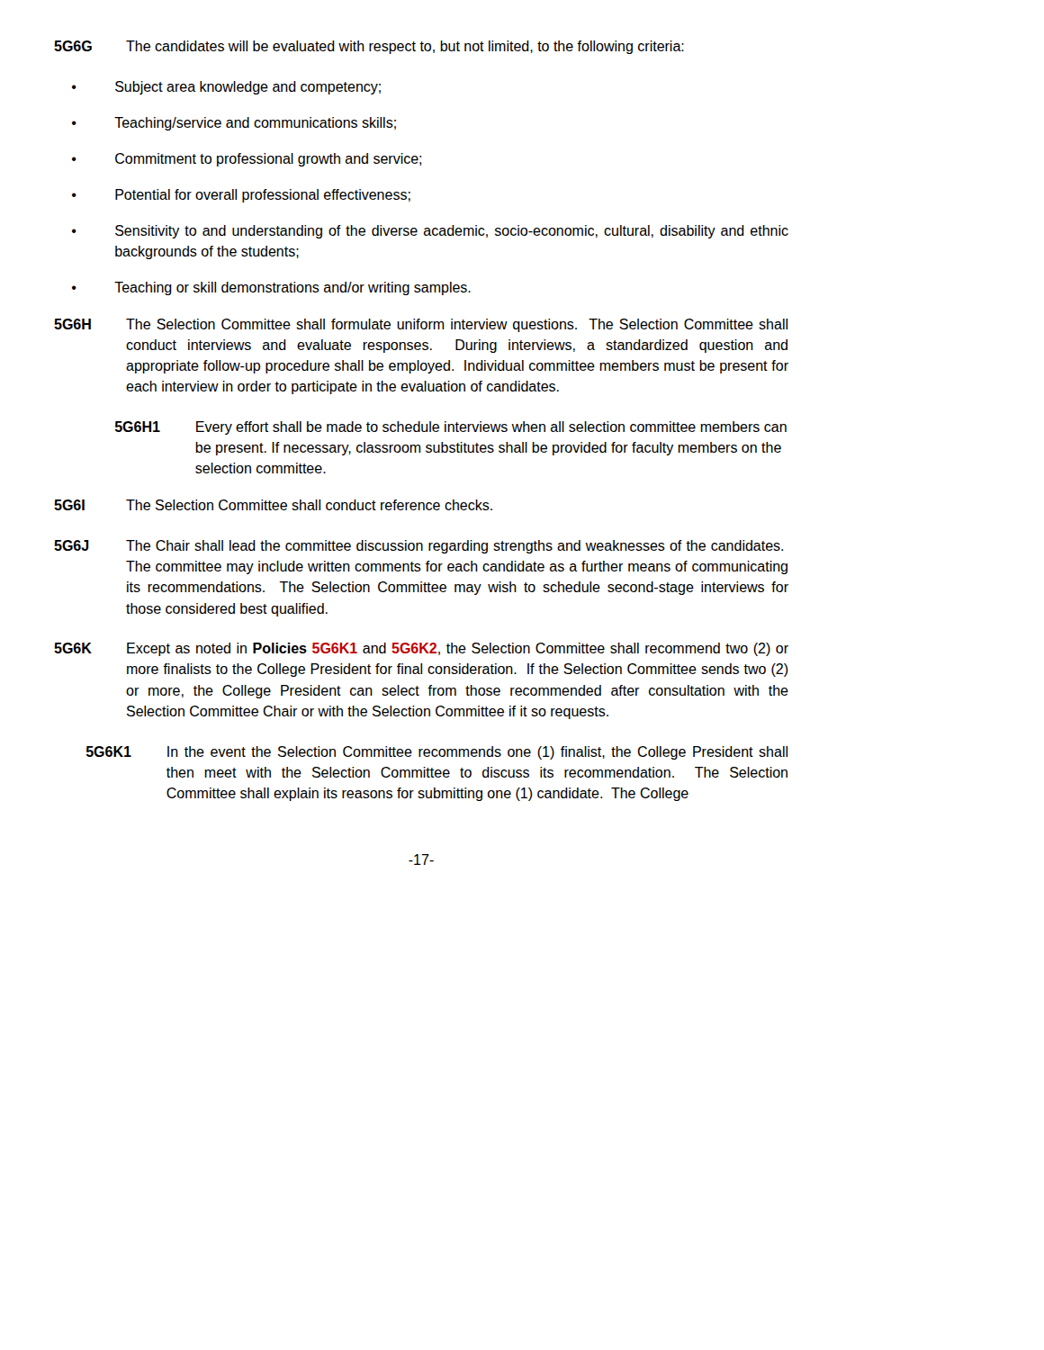5G6G
The candidates will be evaluated with respect to, but not limited, to the following criteria:
Subject area knowledge and competency;
Teaching/service and communications skills;
Commitment to professional growth and service;
Potential for overall professional effectiveness;
Sensitivity to and understanding of the diverse academic, socio-economic, cultural, disability and ethnic backgrounds of the students;
Teaching or skill demonstrations and/or writing samples.
5G6H
The Selection Committee shall formulate uniform interview questions. The Selection Committee shall conduct interviews and evaluate responses. During interviews, a standardized question and appropriate follow-up procedure shall be employed. Individual committee members must be present for each interview in order to participate in the evaluation of candidates.
5G6H1
Every effort shall be made to schedule interviews when all selection committee members can be present. If necessary, classroom substitutes shall be provided for faculty members on the selection committee.
5G6I
The Selection Committee shall conduct reference checks.
5G6J
The Chair shall lead the committee discussion regarding strengths and weaknesses of the candidates. The committee may include written comments for each candidate as a further means of communicating its recommendations. The Selection Committee may wish to schedule second-stage interviews for those considered best qualified.
5G6K
Except as noted in Policies 5G6K1 and 5G6K2, the Selection Committee shall recommend two (2) or more finalists to the College President for final consideration. If the Selection Committee sends two (2) or more, the College President can select from those recommended after consultation with the Selection Committee Chair or with the Selection Committee if it so requests.
5G6K1
In the event the Selection Committee recommends one (1) finalist, the College President shall then meet with the Selection Committee to discuss its recommendation. The Selection Committee shall explain its reasons for submitting one (1) candidate. The College
-17-